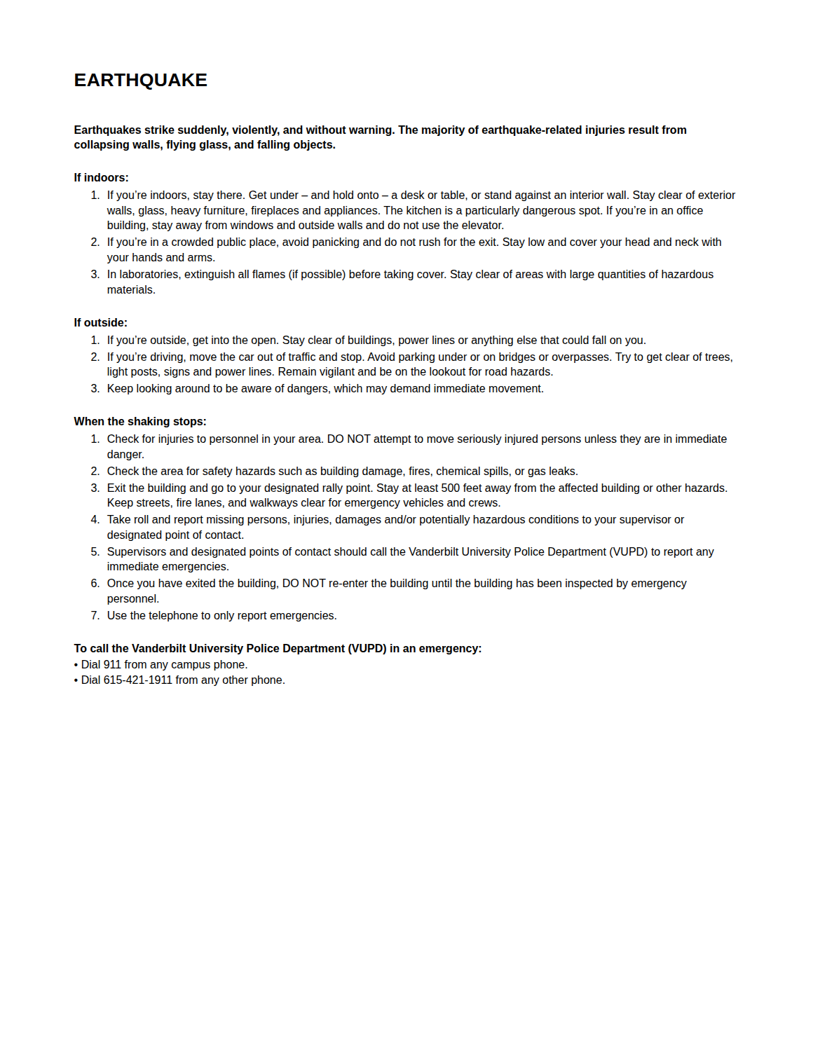EARTHQUAKE
Earthquakes strike suddenly, violently, and without warning. The majority of earthquake-related injuries result from collapsing walls, flying glass, and falling objects.
If indoors:
If you’re indoors, stay there. Get under – and hold onto – a desk or table, or stand against an interior wall. Stay clear of exterior walls, glass, heavy furniture, fireplaces and appliances. The kitchen is a particularly dangerous spot. If you’re in an office building, stay away from windows and outside walls and do not use the elevator.
If you’re in a crowded public place, avoid panicking and do not rush for the exit. Stay low and cover your head and neck with your hands and arms.
In laboratories, extinguish all flames (if possible) before taking cover. Stay clear of areas with large quantities of hazardous materials.
If outside:
If you’re outside, get into the open. Stay clear of buildings, power lines or anything else that could fall on you.
If you’re driving, move the car out of traffic and stop. Avoid parking under or on bridges or overpasses. Try to get clear of trees, light posts, signs and power lines. Remain vigilant and be on the lookout for road hazards.
Keep looking around to be aware of dangers, which may demand immediate movement.
When the shaking stops:
Check for injuries to personnel in your area. DO NOT attempt to move seriously injured persons unless they are in immediate danger.
Check the area for safety hazards such as building damage, fires, chemical spills, or gas leaks.
Exit the building and go to your designated rally point. Stay at least 500 feet away from the affected building or other hazards. Keep streets, fire lanes, and walkways clear for emergency vehicles and crews.
Take roll and report missing persons, injuries, damages and/or potentially hazardous conditions to your supervisor or designated point of contact.
Supervisors and designated points of contact should call the Vanderbilt University Police Department (VUPD) to report any immediate emergencies.
Once you have exited the building, DO NOT re-enter the building until the building has been inspected by emergency personnel.
Use the telephone to only report emergencies.
To call the Vanderbilt University Police Department (VUPD) in an emergency:
• Dial 911 from any campus phone.
• Dial 615-421-1911 from any other phone.